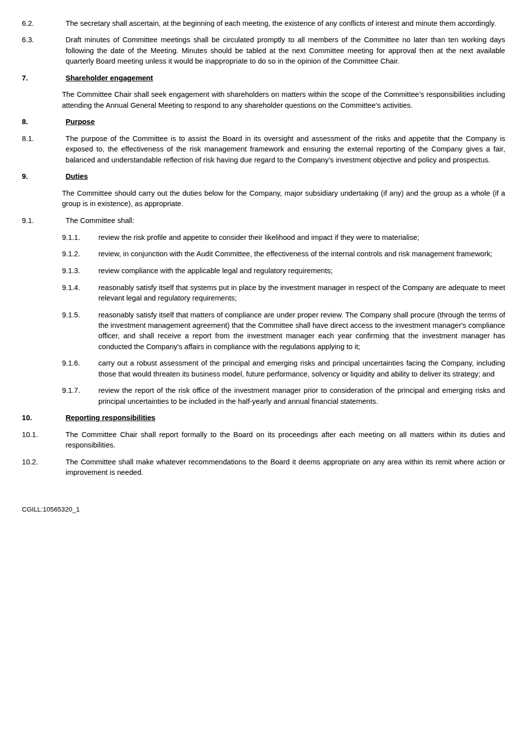6.2.
The secretary shall ascertain, at the beginning of each meeting, the existence of any conflicts of interest and minute them accordingly.
6.3.
Draft minutes of Committee meetings shall be circulated promptly to all members of the Committee no later than ten working days following the date of the Meeting. Minutes should be tabled at the next Committee meeting for approval then at the next available quarterly Board meeting unless it would be inappropriate to do so in the opinion of the Committee Chair.
7.
Shareholder engagement
The Committee Chair shall seek engagement with shareholders on matters within the scope of the Committee’s responsibilities including attending the Annual General Meeting to respond to any shareholder questions on the Committee’s activities.
8.
Purpose
8.1.
The purpose of the Committee is to assist the Board in its oversight and assessment of the risks and appetite that the Company is exposed to, the effectiveness of the risk management framework and ensuring the external reporting of the Company gives a fair, balanced and understandable reflection of risk having due regard to the Company’s investment objective and policy and prospectus.
9.
Duties
The Committee should carry out the duties below for the Company, major subsidiary undertaking (if any) and the group as a whole (if a group is in existence), as appropriate.
9.1.
The Committee shall:
9.1.1.
review the risk profile and appetite to consider their likelihood and impact if they were to materialise;
9.1.2.
review, in conjunction with the Audit Committee, the effectiveness of the internal controls and risk management framework;
9.1.3.
review compliance with the applicable legal and regulatory requirements;
9.1.4.
reasonably satisfy itself that systems put in place by the investment manager in respect of the Company are adequate to meet relevant legal and regulatory requirements;
9.1.5.
reasonably satisfy itself that matters of compliance are under proper review. The Company shall procure (through the terms of the investment management agreement) that the Committee shall have direct access to the investment manager's compliance officer, and shall receive a report from the investment manager each year confirming that the investment manager has conducted the Company's affairs in compliance with the regulations applying to it;
9.1.6.
carry out a robust assessment of the principal and emerging risks and principal uncertainties facing the Company, including those that would threaten its business model, future performance, solvency or liquidity and ability to deliver its strategy; and
9.1.7.
review the report of the risk office of the investment manager prior to consideration of the principal and emerging risks and principal uncertainties to be included in the half-yearly and annual financial statements.
10.
Reporting responsibilities
10.1.
The Committee Chair shall report formally to the Board on its proceedings after each meeting on all matters within its duties and responsibilities.
10.2.
The Committee shall make whatever recommendations to the Board it deems appropriate on any area within its remit where action or improvement is needed.
CGILL:10565320_1